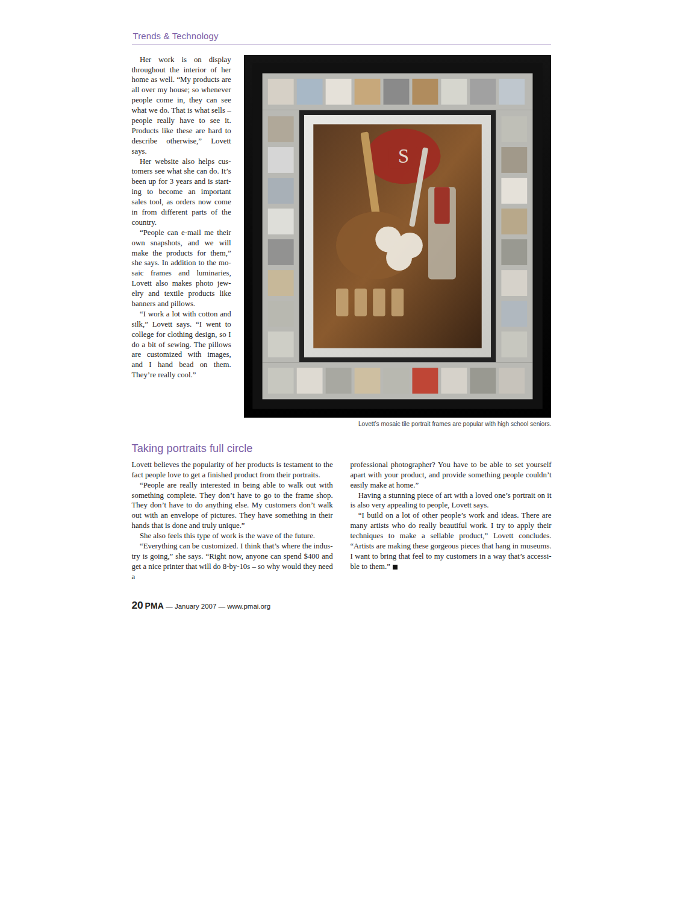Trends & Technology
Her work is on display throughout the interior of her home as well. “My products are all over my house; so whenever people come in, they can see what we do. That is what sells – people really have to see it. Products like these are hard to describe otherwise,” Lovett says.
Her website also helps customers see what she can do. It’s been up for 3 years and is starting to become an important sales tool, as orders now come in from different parts of the country.
“People can e-mail me their own snapshots, and we will make the products for them,” she says. In addition to the mosaic frames and luminaries, Lovett also makes photo jewelry and textile products like banners and pillows.
“I work a lot with cotton and silk,” Lovett says. “I went to college for clothing design, so I do a bit of sewing. The pillows are customized with images, and I hand bead on them. They’re really cool.”
Lovett’s mosaic tile portrait frames are popular with high school seniors.
Taking portraits full circle
Lovett believes the popularity of her products is testament to the fact people love to get a finished product from their portraits.
“People are really interested in being able to walk out with something complete. They don’t have to go to the frame shop. They don’t have to do anything else. My customers don’t walk out with an envelope of pictures. They have something in their hands that is done and truly unique.”
She also feels this type of work is the wave of the future.
“Everything can be customized. I think that’s where the industry is going,” she says. “Right now, anyone can spend $400 and get a nice printer that will do 8-by-10s – so why would they need a
professional photographer? You have to be able to set yourself apart with your product, and provide something people couldn’t easily make at home.”
Having a stunning piece of art with a loved one’s portrait on it is also very appealing to people, Lovett says.
“I build on a lot of other people’s work and ideas. There are many artists who do really beautiful work. I try to apply their techniques to make a sellable product,” Lovett concludes. “Artists are making these gorgeous pieces that hang in museums. I want to bring that feel to my customers in a way that’s accessible to them.”
20 PMA — January 2007 — www.pmai.org